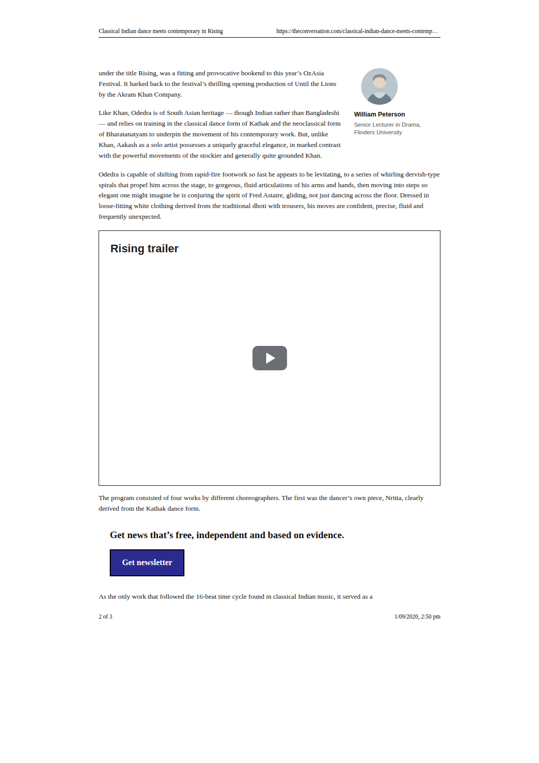Classical Indian dance meets contemporary in Rising
https://theconversation.com/classical-indian-dance-meets-contemporar...
William Peterson
Senior Lecturer in Drama, Flinders University
under the title Rising, was a fitting and provocative bookend to this year’s OzAsia Festival. It harked back to the festival’s thrilling opening production of Until the Lions by the Akram Khan Company.
Like Khan, Odedra is of South Asian heritage — though Indian rather than Bangladeshi — and relies on training in the classical dance form of Kathak and the neoclassical form of Bharatanatyam to underpin the movement of his contemporary work. But, unlike Khan, Aakash as a solo artist possesses a uniquely graceful elegance, in marked contrast with the powerful movements of the stockier and generally quite grounded Khan.
Odedra is capable of shifting from rapid-fire footwork so fast he appears to be levitating, to a series of whirling dervish-type spirals that propel him across the stage, to gorgeous, fluid articulations of his arms and hands, then moving into steps so elegant one might imagine he is conjuring the spirit of Fred Astaire, gliding, not just dancing across the floor. Dressed in loose-fitting white clothing derived from the traditional dhoti with trousers, his moves are confident, precise, fluid and frequently unexpected.
Rising trailer
The program consisted of four works by different choreographers. The first was the dancer’s own piece, Nritta, clearly derived from the Kathak dance form.
Get news that’s free, independent and based on evidence.
Get newsletter
As the only work that followed the 16-beat time cycle found in classical Indian music, it served as a
2 of 3
1/09/2020, 2:50 pm